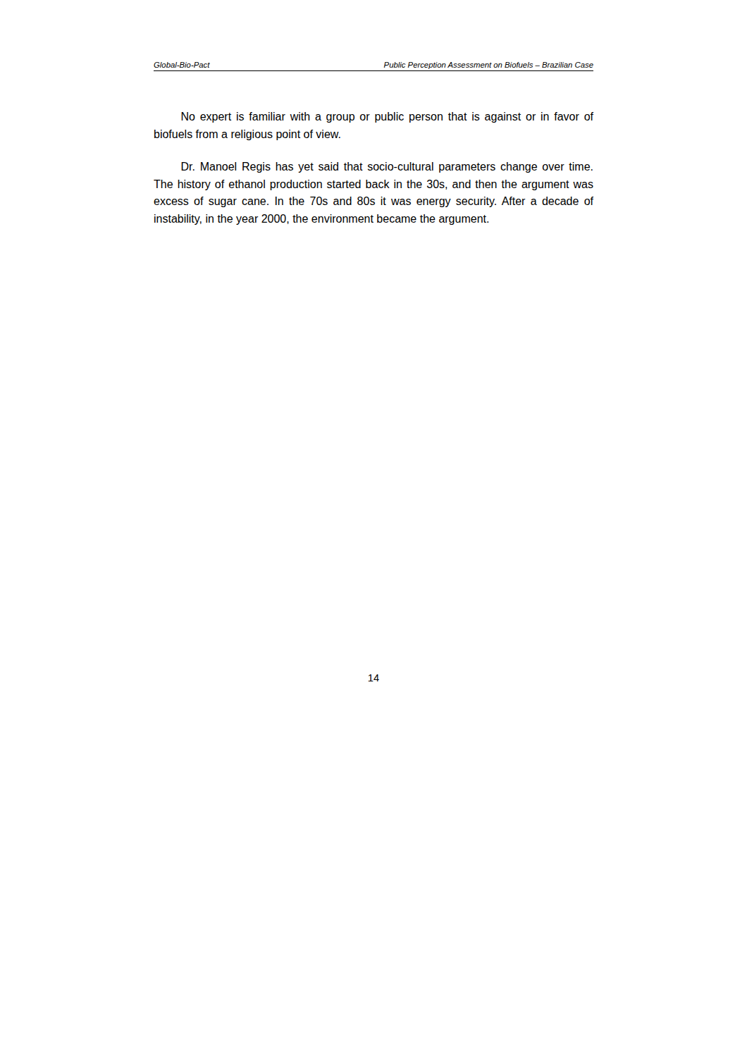Global-Bio-Pact Public Perception Assessment on Biofuels – Brazilian Case
No expert is familiar with a group or public person that is against or in favor of biofuels from a religious point of view.
Dr. Manoel Regis has yet said that socio-cultural parameters change over time. The history of ethanol production started back in the 30s, and then the argument was excess of sugar cane. In the 70s and 80s it was energy security. After a decade of instability, in the year 2000, the environment became the argument.
14